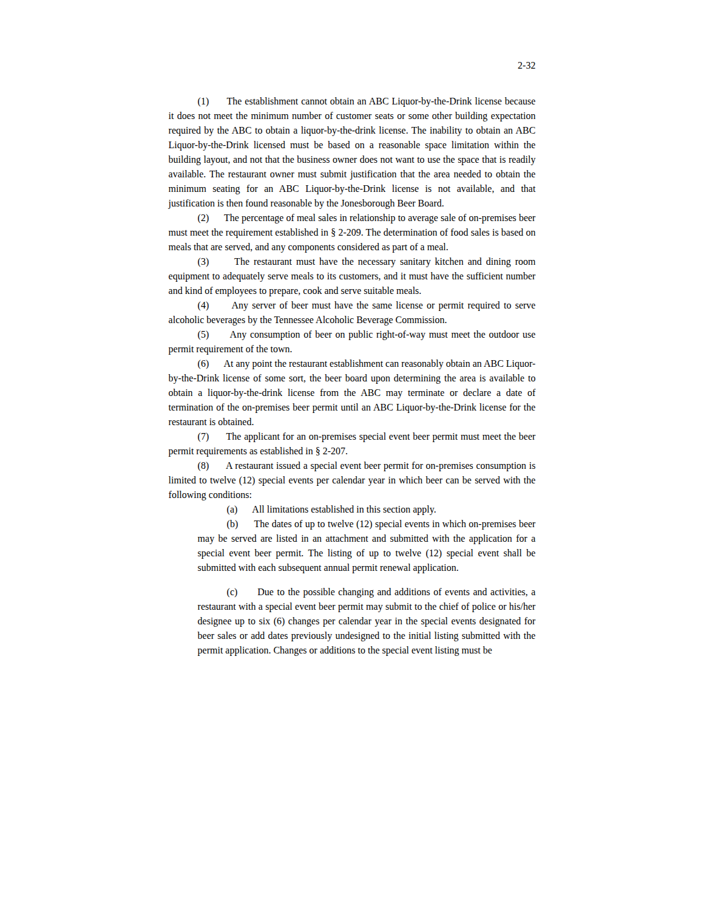2-32
(1) The establishment cannot obtain an ABC Liquor-by-the-Drink license because it does not meet the minimum number of customer seats or some other building expectation required by the ABC to obtain a liquor-by-the-drink license. The inability to obtain an ABC Liquor-by-the-Drink licensed must be based on a reasonable space limitation within the building layout, and not that the business owner does not want to use the space that is readily available. The restaurant owner must submit justification that the area needed to obtain the minimum seating for an ABC Liquor-by-the-Drink license is not available, and that justification is then found reasonable by the Jonesborough Beer Board.
(2) The percentage of meal sales in relationship to average sale of on-premises beer must meet the requirement established in § 2-209. The determination of food sales is based on meals that are served, and any components considered as part of a meal.
(3) The restaurant must have the necessary sanitary kitchen and dining room equipment to adequately serve meals to its customers, and it must have the sufficient number and kind of employees to prepare, cook and serve suitable meals.
(4) Any server of beer must have the same license or permit required to serve alcoholic beverages by the Tennessee Alcoholic Beverage Commission.
(5) Any consumption of beer on public right-of-way must meet the outdoor use permit requirement of the town.
(6) At any point the restaurant establishment can reasonably obtain an ABC Liquor-by-the-Drink license of some sort, the beer board upon determining the area is available to obtain a liquor-by-the-drink license from the ABC may terminate or declare a date of termination of the on-premises beer permit until an ABC Liquor-by-the-Drink license for the restaurant is obtained.
(7) The applicant for an on-premises special event beer permit must meet the beer permit requirements as established in § 2-207.
(8) A restaurant issued a special event beer permit for on-premises consumption is limited to twelve (12) special events per calendar year in which beer can be served with the following conditions:
(a) All limitations established in this section apply.
(b) The dates of up to twelve (12) special events in which on-premises beer may be served are listed in an attachment and submitted with the application for a special event beer permit. The listing of up to twelve (12) special event shall be submitted with each subsequent annual permit renewal application.
(c) Due to the possible changing and additions of events and activities, a restaurant with a special event beer permit may submit to the chief of police or his/her designee up to six (6) changes per calendar year in the special events designated for beer sales or add dates previously undesigned to the initial listing submitted with the permit application. Changes or additions to the special event listing must be